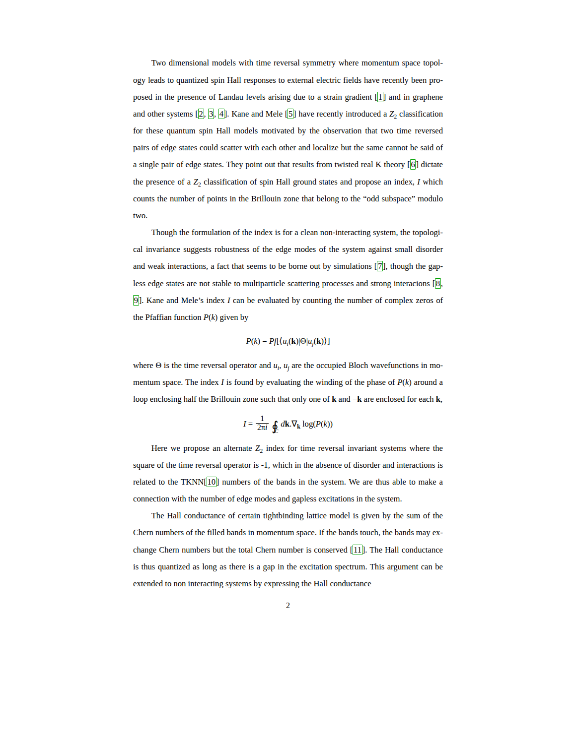Two dimensional models with time reversal symmetry where momentum space topology leads to quantized spin Hall responses to external electric fields have recently been proposed in the presence of Landau levels arising due to a strain gradient [1] and in graphene and other systems [2, 3, 4]. Kane and Mele [5] have recently introduced a Z2 classification for these quantum spin Hall models motivated by the observation that two time reversed pairs of edge states could scatter with each other and localize but the same cannot be said of a single pair of edge states. They point out that results from twisted real K theory [6] dictate the presence of a Z2 classification of spin Hall ground states and propose an index, I which counts the number of points in the Brillouin zone that belong to the “odd subspace” modulo two.
Though the formulation of the index is for a clean non-interacting system, the topological invariance suggests robustness of the edge modes of the system against small disorder and weak interactions, a fact that seems to be borne out by simulations [7], though the gapless edge states are not stable to multiparticle scattering processes and strong interacions [8, 9]. Kane and Mele’s index I can be evaluated by counting the number of complex zeros of the Pfaffian function P(k) given by
P(k) = Pf[⟨ui(k)|Θ|uj(k)⟩]
where Θ is the time reversal operator and ui, uj are the occupied Bloch wavefunctions in momentum space. The index I is found by evaluating the winding of the phase of P(k) around a loop enclosing half the Brillouin zone such that only one of k and −k are enclosed for each k,
I = 12πi ∮C dk.∇k log(P(k))
Here we propose an alternate Z2 index for time reversal invariant systems where the square of the time reversal operator is -1, which in the absence of disorder and interactions is related to the TKNN[10] numbers of the bands in the system. We are thus able to make a connection with the number of edge modes and gapless excitations in the system.
The Hall conductance of certain tightbinding lattice model is given by the sum of the Chern numbers of the filled bands in momentum space. If the bands touch, the bands may exchange Chern numbers but the total Chern number is conserved [11]. The Hall conductance is thus quantized as long as there is a gap in the excitation spectrum. This argument can be extended to non interacting systems by expressing the Hall conductance
2